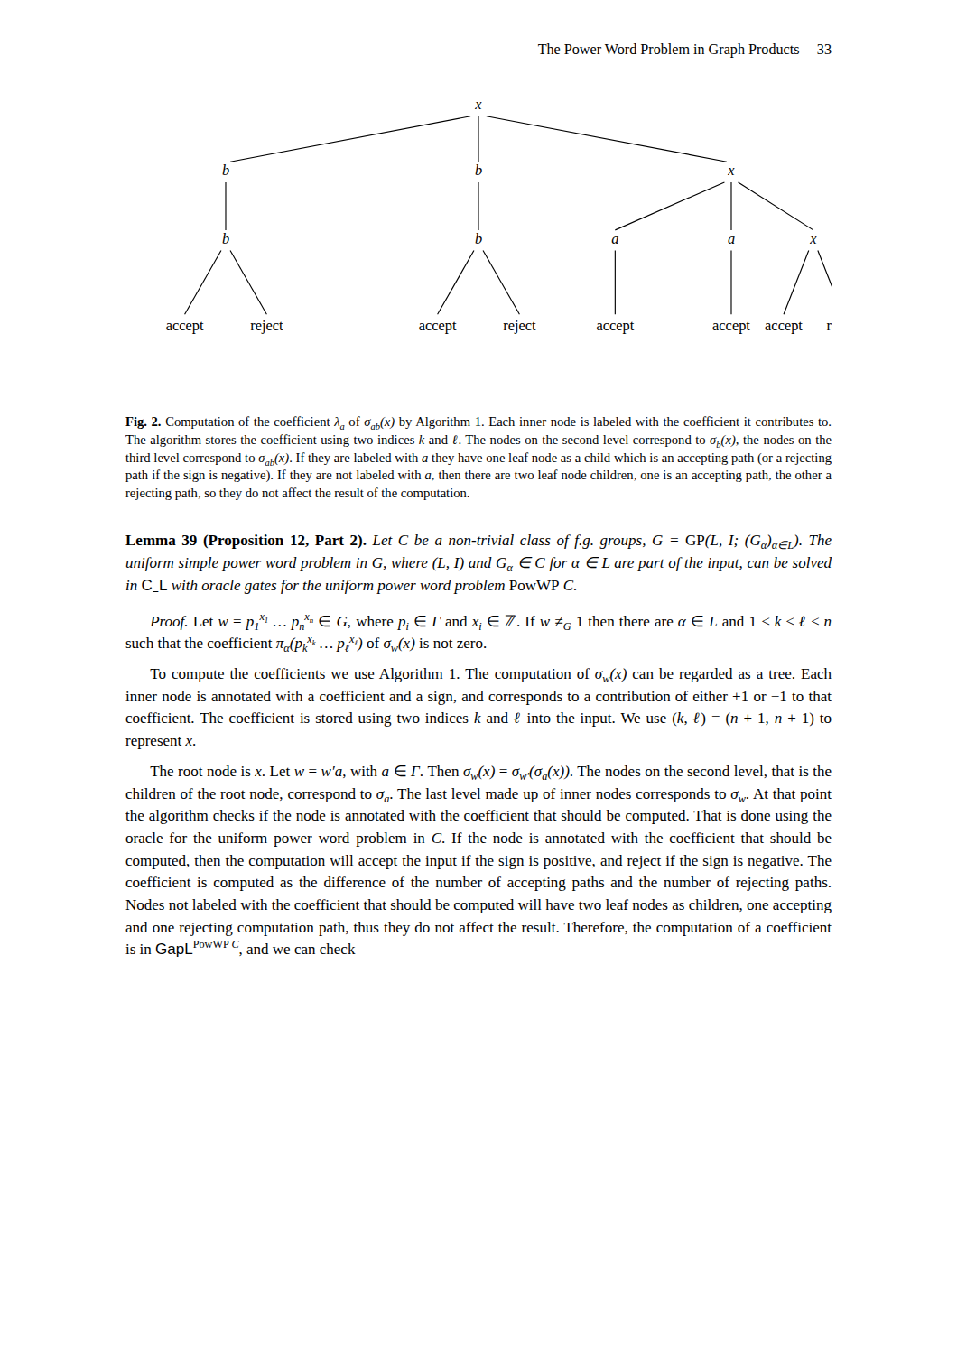The Power Word Problem in Graph Products 33
x b b x b b a a x accept reject accept reject accept accept accept reject
Fig. 2. Computation of the coefficient λa of σab(x) by Algorithm 1. Each inner node is labeled with the coefficient it contributes to. The algorithm stores the coefficient using two indices k and ℓ. The nodes on the second level correspond to σb(x), the nodes on the third level correspond to σab(x). If they are labeled with a they have one leaf node as a child which is an accepting path (or a rejecting path if the sign is negative). If they are not labeled with a, then there are two leaf node children, one is an accepting path, the other a rejecting path, so they do not affect the result of the computation.
Lemma 39 (Proposition 12, Part 2). Let C be a non-trivial class of f.g. groups, G = GP(L, I; (Gα)α∈L). The uniform simple power word problem in G, where (L, I) and Gα ∈ C for α ∈ L are part of the input, can be solved in C=L with oracle gates for the uniform power word problem PowWP C.
Proof. Let w = p1x1 … pnxn ∈ G, where pi ∈ Γ and xi ∈ ℤ. If w ≠G 1 then there are α ∈ L and 1 ≤ k ≤ ℓ ≤ n such that the coefficient πα(pkxk … pℓxℓ) of σw(x) is not zero.
To compute the coefficients we use Algorithm 1. The computation of σw(x) can be regarded as a tree. Each inner node is annotated with a coefficient and a sign, and corresponds to a contribution of either +1 or −1 to that coefficient. The coefficient is stored using two indices k and ℓ into the input. We use (k, ℓ) = (n + 1, n + 1) to represent x.
The root node is x. Let w = w′a, with a ∈ Γ. Then σw(x) = σw′(σa(x)). The nodes on the second level, that is the children of the root node, correspond to σa. The last level made up of inner nodes corresponds to σw. At that point the algorithm checks if the node is annotated with the coefficient that should be computed. That is done using the oracle for the uniform power word problem in C. If the node is annotated with the coefficient that should be computed, then the computation will accept the input if the sign is positive, and reject if the sign is negative. The coefficient is computed as the difference of the number of accepting paths and the number of rejecting paths. Nodes not labeled with the coefficient that should be computed will have two leaf nodes as children, one accepting and one rejecting computation path, thus they do not affect the result. Therefore, the computation of a coefficient is in GapLPowWP C, and we can check